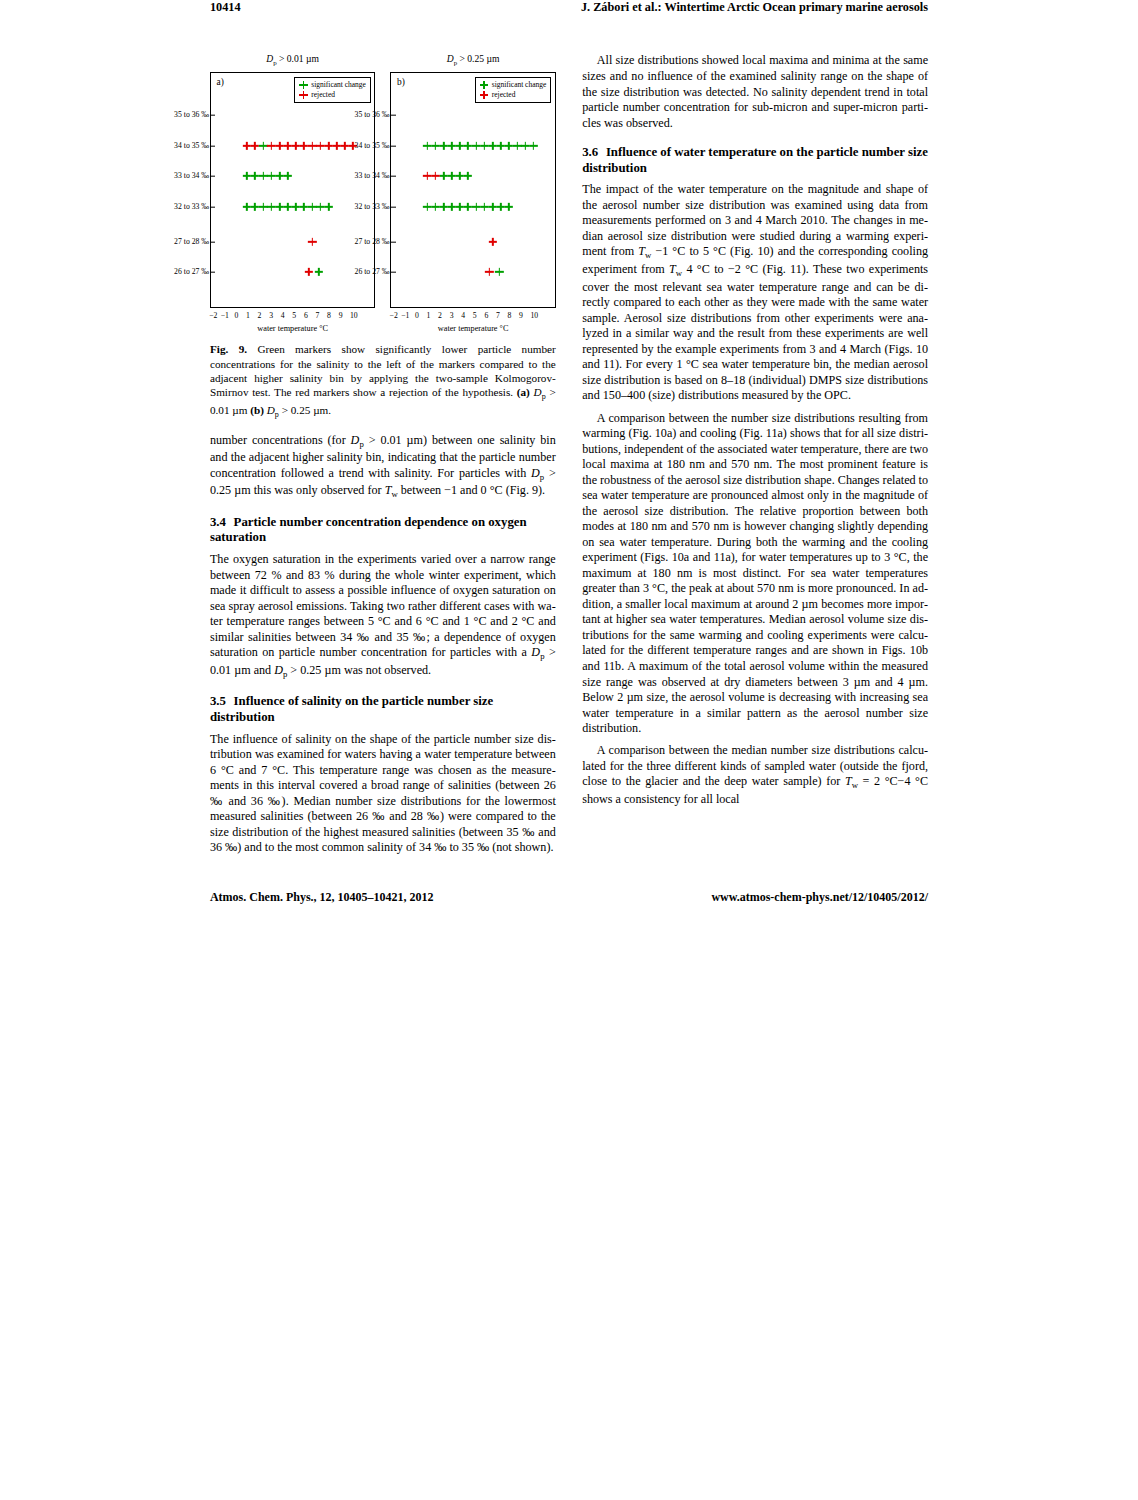10414
J. Zábori et al.: Wintertime Arctic Ocean primary marine aerosols
Dp > 0.01 µm
a)
significant change
rejected
35 to 36 ‰
34 to 35 ‰
33 to 34 ‰
32 to 33 ‰
27 to 28 ‰
26 to 27 ‰
−2 −1 0 1 2 3 4 5 6 7 8 9 10 water temperature °C
Dp > 0.25 µm
b)
significant change
rejected
35 to 36 ‰
34 to 35 ‰
33 to 34 ‰
32 to 33 ‰
27 to 28 ‰
26 to 27 ‰
−2 −1 0 1 2 3 4 5 6 7 8 9 10 water temperature °C
Fig. 9. Green markers show significantly lower particle number concentrations for the salinity to the left of the markers compared to the adjacent higher salinity bin by applying the two-sample Kolmogorov-Smirnov test. The red markers show a rejection of the hypothesis. (a) Dp > 0.01 µm (b) Dp > 0.25 µm.
number concentrations (for Dp > 0.01 µm) between one salinity bin and the adjacent higher salinity bin, indicating that the particle number concentration followed a trend with salinity. For particles with Dp > 0.25 µm this was only observed for Tw between −1 and 0 °C (Fig. 9).
3.4 Particle number concentration dependence on oxygen saturation
The oxygen saturation in the experiments varied over a narrow range between 72 % and 83 % during the whole winter experiment, which made it difficult to assess a possible influence of oxygen saturation on sea spray aerosol emissions. Taking two rather different cases with water temperature ranges between 5 °C and 6 °C and 1 °C and 2 °C and similar salinities between 34 ‰ and 35 ‰; a dependence of oxygen saturation on particle number concentration for particles with a Dp > 0.01 µm and Dp > 0.25 µm was not observed.
3.5 Influence of salinity on the particle number size distribution
The influence of salinity on the shape of the particle number size distribution was examined for waters having a water temperature between 6 °C and 7 °C. This temperature range was chosen as the measurements in this interval covered a broad range of salinities (between 26 ‰ and 36 ‰). Median number size distributions for the lowermost measured salinities (between 26 ‰ and 28 ‰) were compared to the size distribution of the highest measured salinities (between 35 ‰ and 36 ‰) and to the most common salinity of 34 ‰ to 35 ‰ (not shown).
All size distributions showed local maxima and minima at the same sizes and no influence of the examined salinity range on the shape of the size distribution was detected. No salinity dependent trend in total particle number concentration for sub-micron and super-micron particles was observed.
3.6 Influence of water temperature on the particle number size distribution
The impact of the water temperature on the magnitude and shape of the aerosol number size distribution was examined using data from measurements performed on 3 and 4 March 2010. The changes in median aerosol size distribution were studied during a warming experiment from Tw −1 °C to 5 °C (Fig. 10) and the corresponding cooling experiment from Tw 4 °C to −2 °C (Fig. 11). These two experiments cover the most relevant sea water temperature range and can be directly compared to each other as they were made with the same water sample. Aerosol size distributions from other experiments were analyzed in a similar way and the result from these experiments are well represented by the example experiments from 3 and 4 March (Figs. 10 and 11). For every 1 °C sea water temperature bin, the median aerosol size distribution is based on 8–18 (individual) DMPS size distributions and 150–400 (size) distributions measured by the OPC.
A comparison between the number size distributions resulting from warming (Fig. 10a) and cooling (Fig. 11a) shows that for all size distributions, independent of the associated water temperature, there are two local maxima at 180 nm and 570 nm. The most prominent feature is the robustness of the aerosol size distribution shape. Changes related to sea water temperature are pronounced almost only in the magnitude of the aerosol size distribution. The relative proportion between both modes at 180 nm and 570 nm is however changing slightly depending on sea water temperature. During both the warming and the cooling experiment (Figs. 10a and 11a), for water temperatures up to 3 °C, the maximum at 180 nm is most distinct. For sea water temperatures greater than 3 °C, the peak at about 570 nm is more pronounced. In addition, a smaller local maximum at around 2 µm becomes more important at higher sea water temperatures. Median aerosol volume size distributions for the same warming and cooling experiments were calculated for the different temperature ranges and are shown in Figs. 10b and 11b. A maximum of the total aerosol volume within the measured size range was observed at dry diameters between 3 µm and 4 µm. Below 2 µm size, the aerosol volume is decreasing with increasing sea water temperature in a similar pattern as the aerosol number size distribution.
A comparison between the median number size distributions calculated for the three different kinds of sampled water (outside the fjord, close to the glacier and the deep water sample) for Tw = 2 °C−4 °C shows a consistency for all local
Atmos. Chem. Phys., 12, 10405–10421, 2012
www.atmos-chem-phys.net/12/10405/2012/